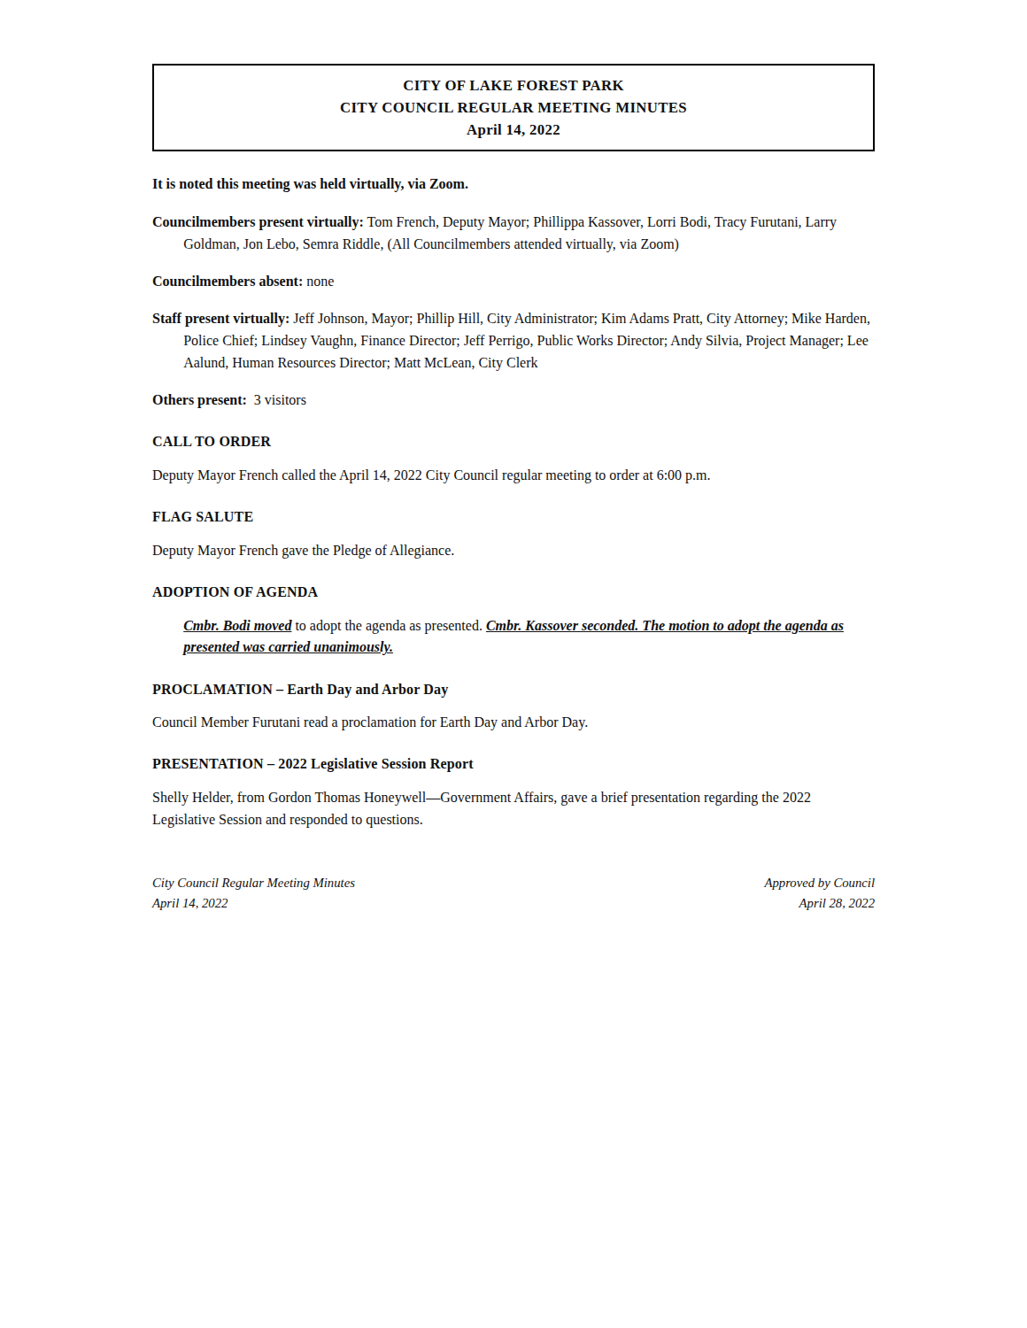CITY OF LAKE FOREST PARK
CITY COUNCIL REGULAR MEETING MINUTES
April 14, 2022
It is noted this meeting was held virtually, via Zoom.
Councilmembers present virtually: Tom French, Deputy Mayor; Phillippa Kassover, Lorri Bodi, Tracy Furutani, Larry Goldman, Jon Lebo, Semra Riddle, (All Councilmembers attended virtually, via Zoom)
Councilmembers absent: none
Staff present virtually: Jeff Johnson, Mayor; Phillip Hill, City Administrator; Kim Adams Pratt, City Attorney; Mike Harden, Police Chief; Lindsey Vaughn, Finance Director; Jeff Perrigo, Public Works Director; Andy Silvia, Project Manager; Lee Aalund, Human Resources Director; Matt McLean, City Clerk
Others present: 3 visitors
CALL TO ORDER
Deputy Mayor French called the April 14, 2022 City Council regular meeting to order at 6:00 p.m.
FLAG SALUTE
Deputy Mayor French gave the Pledge of Allegiance.
ADOPTION OF AGENDA
Cmbr. Bodi moved to adopt the agenda as presented. Cmbr. Kassover seconded. The motion to adopt the agenda as presented was carried unanimously.
PROCLAMATION – Earth Day and Arbor Day
Council Member Furutani read a proclamation for Earth Day and Arbor Day.
PRESENTATION – 2022 Legislative Session Report
Shelly Helder, from Gordon Thomas Honeywell—Government Affairs, gave a brief presentation regarding the 2022 Legislative Session and responded to questions.
City Council Regular Meeting Minutes
April 14, 2022
Approved by Council
April 28, 2022